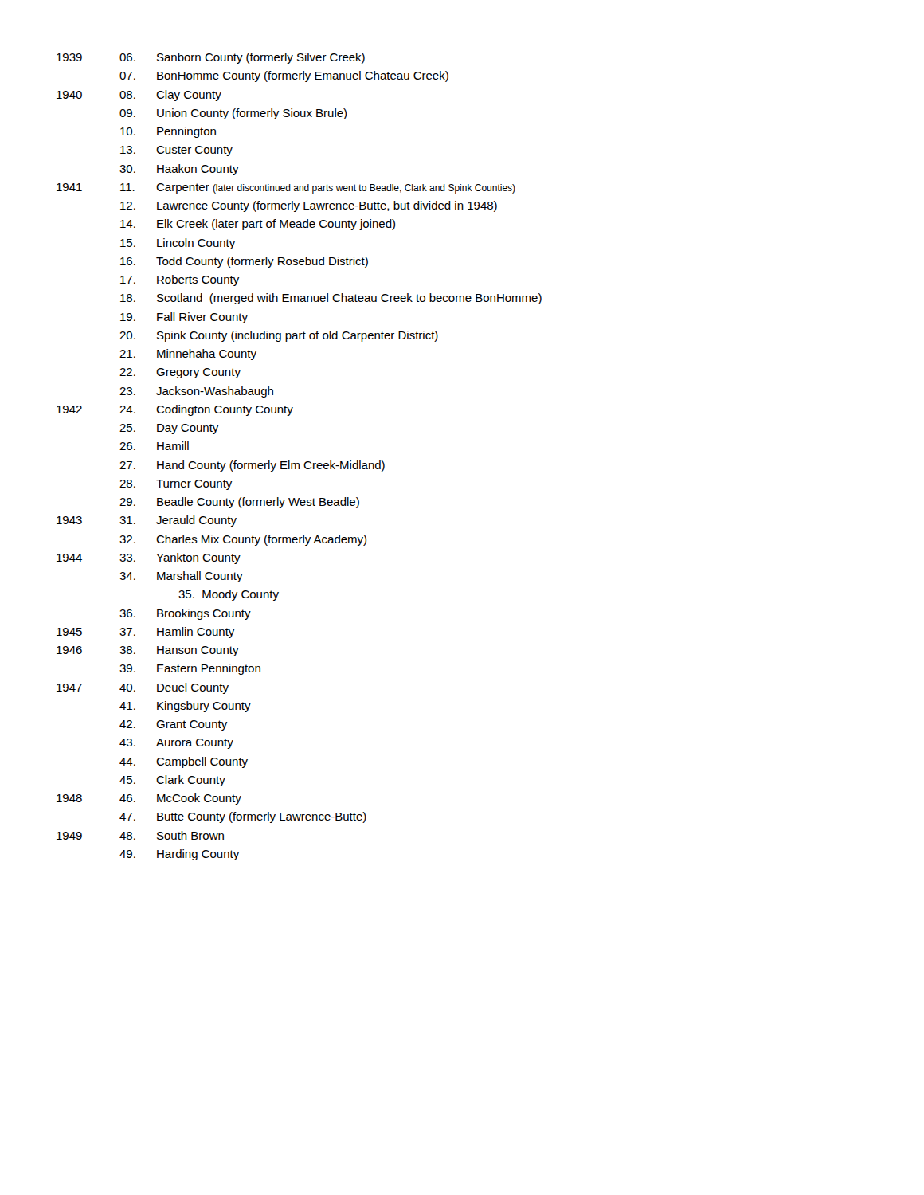| 1939 | 06. | Sanborn County (formerly Silver Creek) |
| | 07. | BonHomme County (formerly Emanuel Chateau Creek) |
| 1940 | 08. | Clay County |
| | 09. | Union County (formerly Sioux Brule) |
| | 10. | Pennington |
| | 13. | Custer County |
| | 30. | Haakon County |
| 1941 | 11. | Carpenter (later discontinued and parts went to Beadle, Clark and Spink Counties) |
| | 12. | Lawrence County (formerly Lawrence-Butte, but divided in 1948) |
| | 14. | Elk Creek (later part of Meade County joined) |
| | 15. | Lincoln County |
| | 16. | Todd County (formerly Rosebud District) |
| | 17. | Roberts County |
| | 18. | Scotland (merged with Emanuel Chateau Creek to become BonHomme) |
| | 19. | Fall River County |
| | 20. | Spink County (including part of old Carpenter District) |
| | 21. | Minnehaha County |
| | 22. | Gregory County |
| | 23. | Jackson-Washabaugh |
| 1942 | 24. | Codington County County |
| | 25. | Day County |
| | 26. | Hamill |
| | 27. | Hand County (formerly Elm Creek-Midland) |
| | 28. | Turner County |
| | 29. | Beadle County (formerly West Beadle) |
| 1943 | 31. | Jerauld County |
| | 32. | Charles Mix County (formerly Academy) |
| 1944 | 33. | Yankton County |
| | 34. | Marshall County |
| | | 35. Moody County |
| | 36. | Brookings County |
| 1945 | 37. | Hamlin County |
| 1946 | 38. | Hanson County |
| | 39. | Eastern Pennington |
| 1947 | 40. | Deuel County |
| | 41. | Kingsbury County |
| | 42. | Grant County |
| | 43. | Aurora County |
| | 44. | Campbell County |
| | 45. | Clark County |
| 1948 | 46. | McCook County |
| | 47. | Butte County (formerly Lawrence-Butte) |
| 1949 | 48. | South Brown |
| | 49. | Harding County |